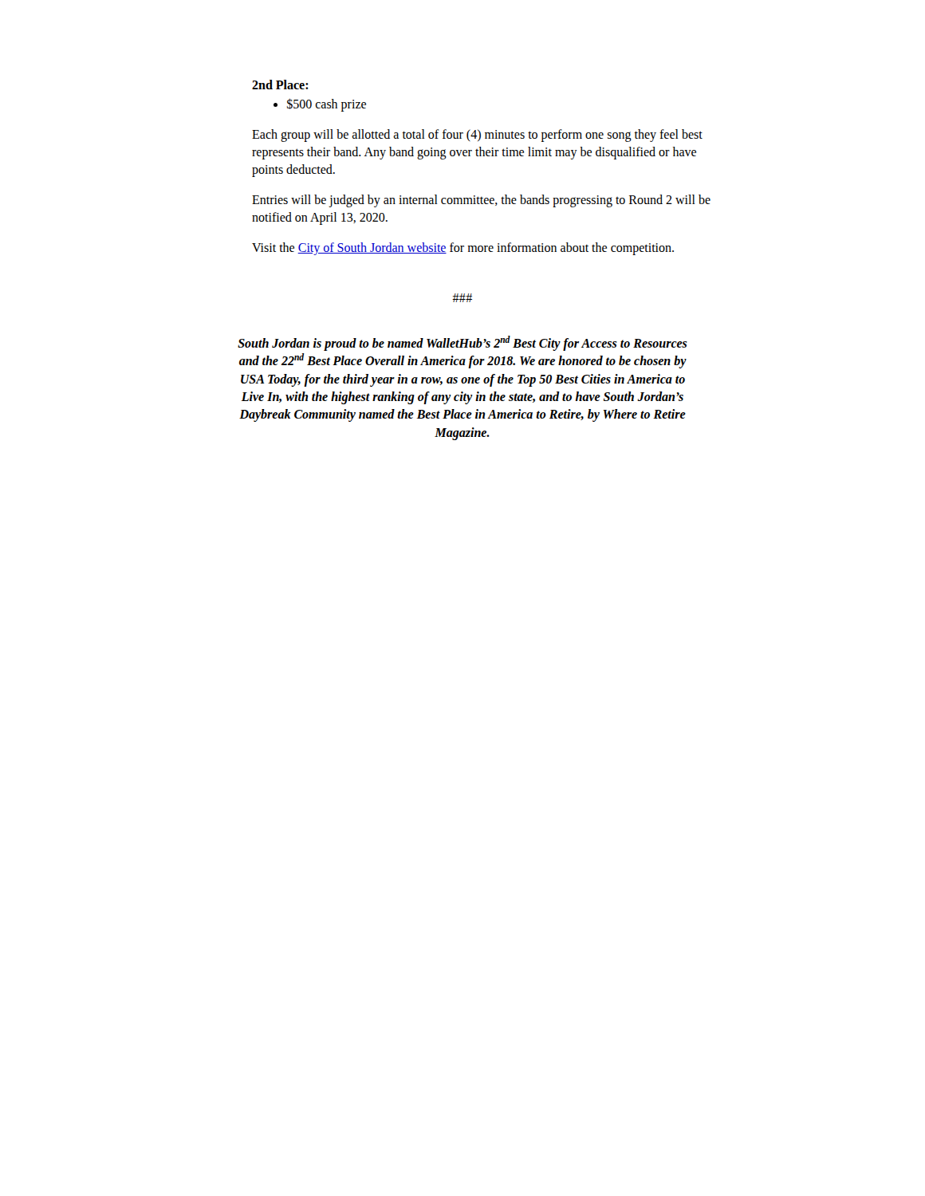2nd Place:
$500 cash prize
Each group will be allotted a total of four (4) minutes to perform one song they feel best represents their band. Any band going over their time limit may be disqualified or have points deducted.
Entries will be judged by an internal committee, the bands progressing to Round 2 will be notified on April 13, 2020.
Visit the City of South Jordan website for more information about the competition.
###
South Jordan is proud to be named WalletHub’s 2nd Best City for Access to Resources and the 22nd Best Place Overall in America for 2018. We are honored to be chosen by USA Today, for the third year in a row, as one of the Top 50 Best Cities in America to Live In, with the highest ranking of any city in the state, and to have South Jordan’s Daybreak Community named the Best Place in America to Retire, by Where to Retire Magazine.